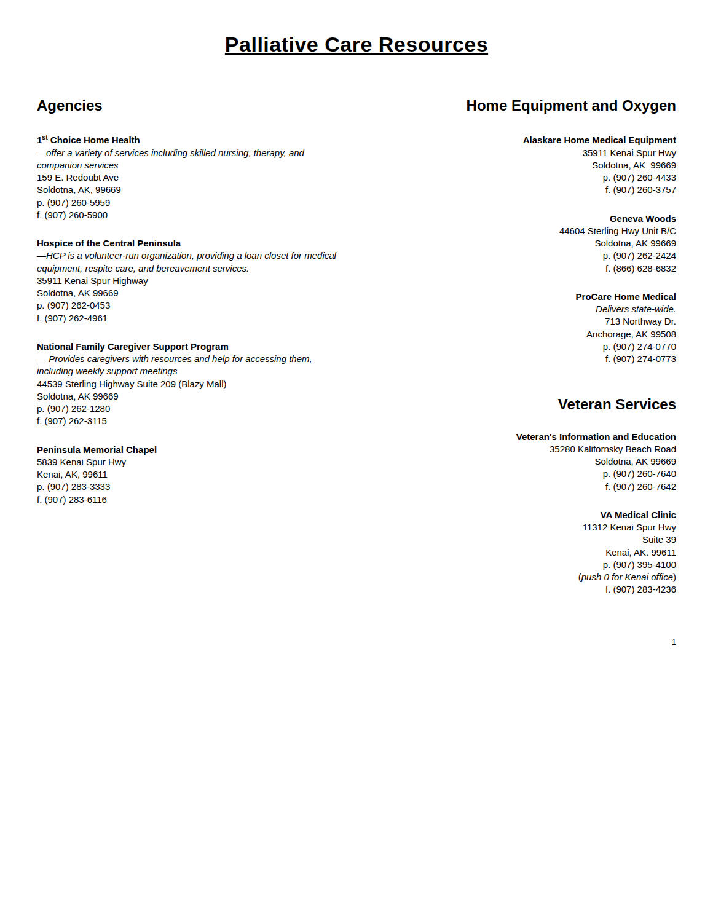Palliative Care Resources
Agencies
1st Choice Home Health
—offer a variety of services including skilled nursing, therapy, and companion services
159 E. Redoubt Ave
Soldotna, AK, 99669
p. (907) 260-5959
f. (907) 260-5900
Hospice of the Central Peninsula
—HCP is a volunteer-run organization, providing a loan closet for medical equipment, respite care, and bereavement services.
35911 Kenai Spur Highway
Soldotna, AK 99669
p. (907) 262-0453
f. (907) 262-4961
National Family Caregiver Support Program
— Provides caregivers with resources and help for accessing them, including weekly support meetings
44539 Sterling Highway Suite 209 (Blazy Mall)
Soldotna, AK 99669
p. (907) 262-1280
f. (907) 262-3115
Peninsula Memorial Chapel
5839 Kenai Spur Hwy
Kenai, AK, 99611
p. (907) 283-3333
f. (907) 283-6116
Home Equipment and Oxygen
Alaskare Home Medical Equipment
35911 Kenai Spur Hwy
Soldotna, AK 99669
p. (907) 260-4433
f. (907) 260-3757
Geneva Woods
44604 Sterling Hwy Unit B/C
Soldotna, AK 99669
p. (907) 262-2424
f. (866) 628-6832
ProCare Home Medical
Delivers state-wide.
713 Northway Dr.
Anchorage, AK 99508
p. (907) 274-0770
f. (907) 274-0773
Veteran Services
Veteran's Information and Education
35280 Kalifornsky Beach Road
Soldotna, AK 99669
p. (907) 260-7640
f. (907) 260-7642
VA Medical Clinic
11312 Kenai Spur Hwy
Suite 39
Kenai, AK. 99611
p. (907) 395-4100
(push 0 for Kenai office)
f. (907) 283-4236
1